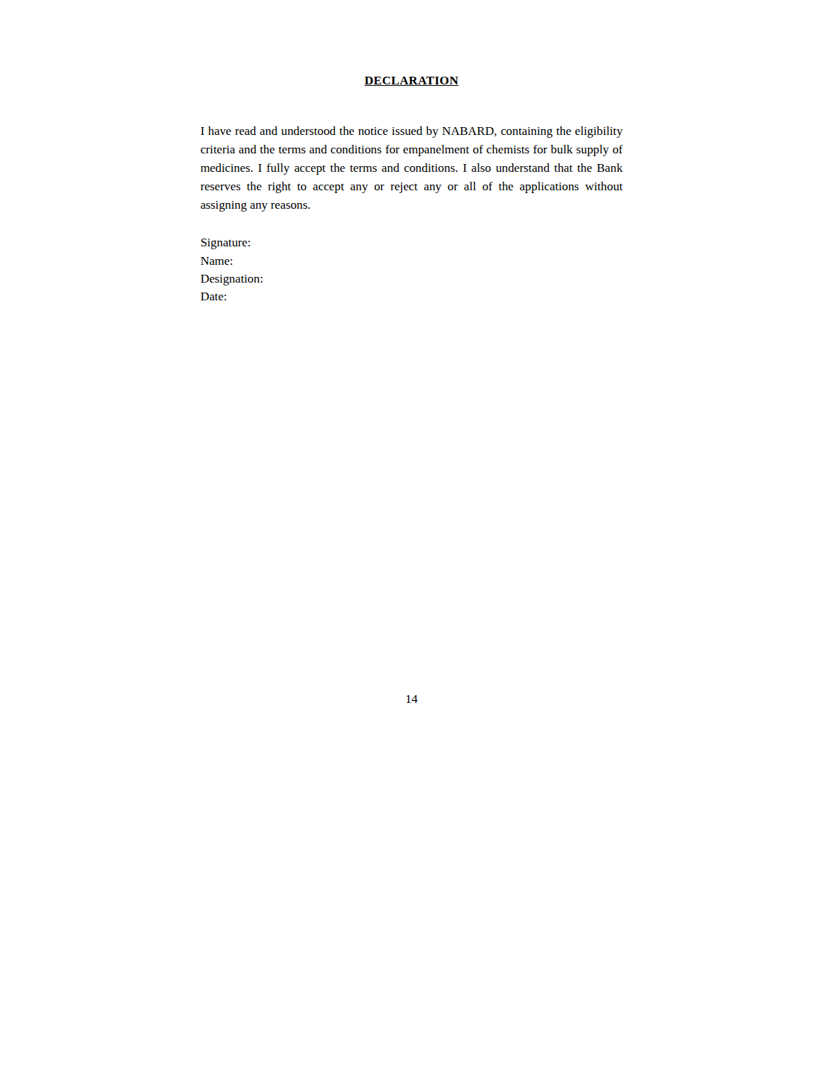DECLARATION
I have read and understood the notice issued by NABARD, containing the eligibility criteria and the terms and conditions for empanelment of chemists for bulk supply of medicines. I fully accept the terms and conditions. I also understand that the Bank reserves the right to accept any or reject any or all of the applications without assigning any reasons.
Signature:
Name:
Designation:
Date:
14